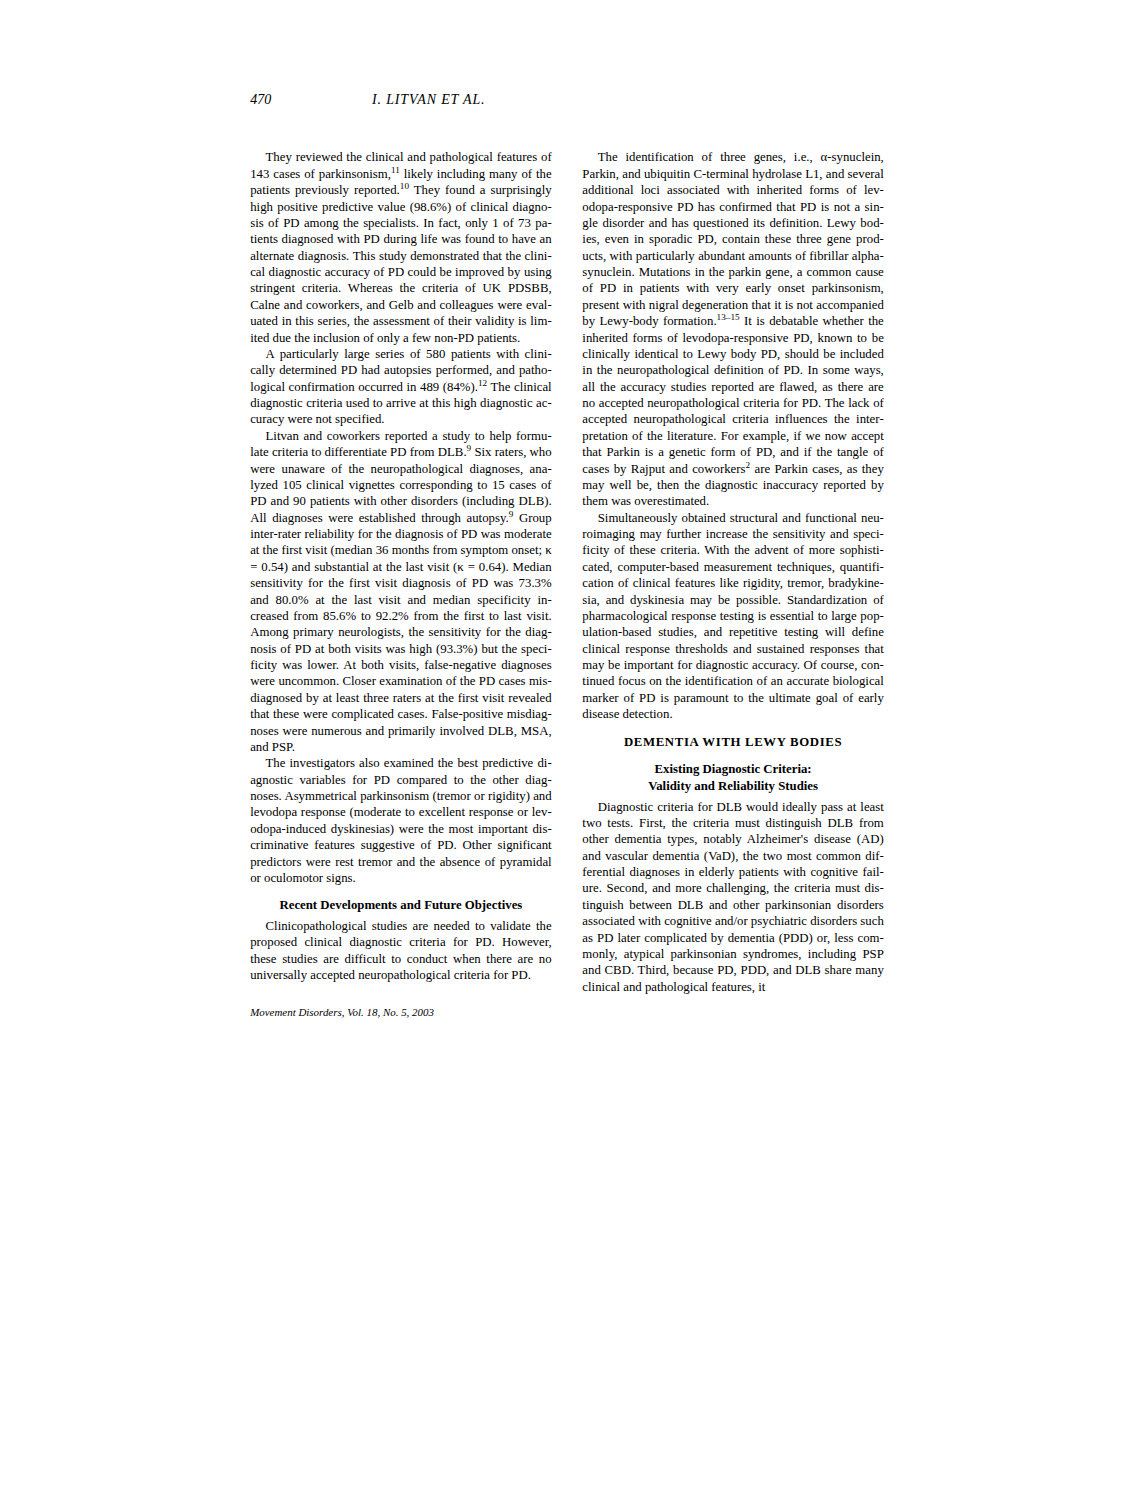470 I. LITVAN ET AL.
They reviewed the clinical and pathological features of 143 cases of parkinsonism,11 likely including many of the patients previously reported.10 They found a surprisingly high positive predictive value (98.6%) of clinical diagnosis of PD among the specialists. In fact, only 1 of 73 patients diagnosed with PD during life was found to have an alternate diagnosis. This study demonstrated that the clinical diagnostic accuracy of PD could be improved by using stringent criteria. Whereas the criteria of UK PDSBB, Calne and coworkers, and Gelb and colleagues were evaluated in this series, the assessment of their validity is limited due the inclusion of only a few non-PD patients.
A particularly large series of 580 patients with clinically determined PD had autopsies performed, and pathological confirmation occurred in 489 (84%).12 The clinical diagnostic criteria used to arrive at this high diagnostic accuracy were not specified.
Litvan and coworkers reported a study to help formulate criteria to differentiate PD from DLB.9 Six raters, who were unaware of the neuropathological diagnoses, analyzed 105 clinical vignettes corresponding to 15 cases of PD and 90 patients with other disorders (including DLB). All diagnoses were established through autopsy.9 Group inter-rater reliability for the diagnosis of PD was moderate at the first visit (median 36 months from symptom onset; κ = 0.54) and substantial at the last visit (κ = 0.64). Median sensitivity for the first visit diagnosis of PD was 73.3% and 80.0% at the last visit and median specificity increased from 85.6% to 92.2% from the first to last visit. Among primary neurologists, the sensitivity for the diagnosis of PD at both visits was high (93.3%) but the specificity was lower. At both visits, false-negative diagnoses were uncommon. Closer examination of the PD cases misdiagnosed by at least three raters at the first visit revealed that these were complicated cases. False-positive misdiagnoses were numerous and primarily involved DLB, MSA, and PSP.
The investigators also examined the best predictive diagnostic variables for PD compared to the other diagnoses. Asymmetrical parkinsonism (tremor or rigidity) and levodopa response (moderate to excellent response or levodopa-induced dyskinesias) were the most important discriminative features suggestive of PD. Other significant predictors were rest tremor and the absence of pyramidal or oculomotor signs.
Recent Developments and Future Objectives
Clinicopathological studies are needed to validate the proposed clinical diagnostic criteria for PD. However, these studies are difficult to conduct when there are no universally accepted neuropathological criteria for PD.
The identification of three genes, i.e., α-synuclein, Parkin, and ubiquitin C-terminal hydrolase L1, and several additional loci associated with inherited forms of levodopa-responsive PD has confirmed that PD is not a single disorder and has questioned its definition. Lewy bodies, even in sporadic PD, contain these three gene products, with particularly abundant amounts of fibrillar alpha-synuclein. Mutations in the parkin gene, a common cause of PD in patients with very early onset parkinsonism, present with nigral degeneration that it is not accompanied by Lewy-body formation.13–15 It is debatable whether the inherited forms of levodopa-responsive PD, known to be clinically identical to Lewy body PD, should be included in the neuropathological definition of PD. In some ways, all the accuracy studies reported are flawed, as there are no accepted neuropathological criteria for PD. The lack of accepted neuropathological criteria influences the interpretation of the literature. For example, if we now accept that Parkin is a genetic form of PD, and if the tangle of cases by Rajput and coworkers2 are Parkin cases, as they may well be, then the diagnostic inaccuracy reported by them was overestimated.
Simultaneously obtained structural and functional neuroimaging may further increase the sensitivity and specificity of these criteria. With the advent of more sophisticated, computer-based measurement techniques, quantification of clinical features like rigidity, tremor, bradykinesia, and dyskinesia may be possible. Standardization of pharmacological response testing is essential to large population-based studies, and repetitive testing will define clinical response thresholds and sustained responses that may be important for diagnostic accuracy. Of course, continued focus on the identification of an accurate biological marker of PD is paramount to the ultimate goal of early disease detection.
Dementia with Lewy Bodies
Existing Diagnostic Criteria:Validity and Reliability Studies
Diagnostic criteria for DLB would ideally pass at least two tests. First, the criteria must distinguish DLB from other dementia types, notably Alzheimer's disease (AD) and vascular dementia (VaD), the two most common differential diagnoses in elderly patients with cognitive failure. Second, and more challenging, the criteria must distinguish between DLB and other parkinsonian disorders associated with cognitive and/or psychiatric disorders such as PD later complicated by dementia (PDD) or, less commonly, atypical parkinsonian syndromes, including PSP and CBD. Third, because PD, PDD, and DLB share many clinical and pathological features, it
Movement Disorders, Vol. 18, No. 5, 2003